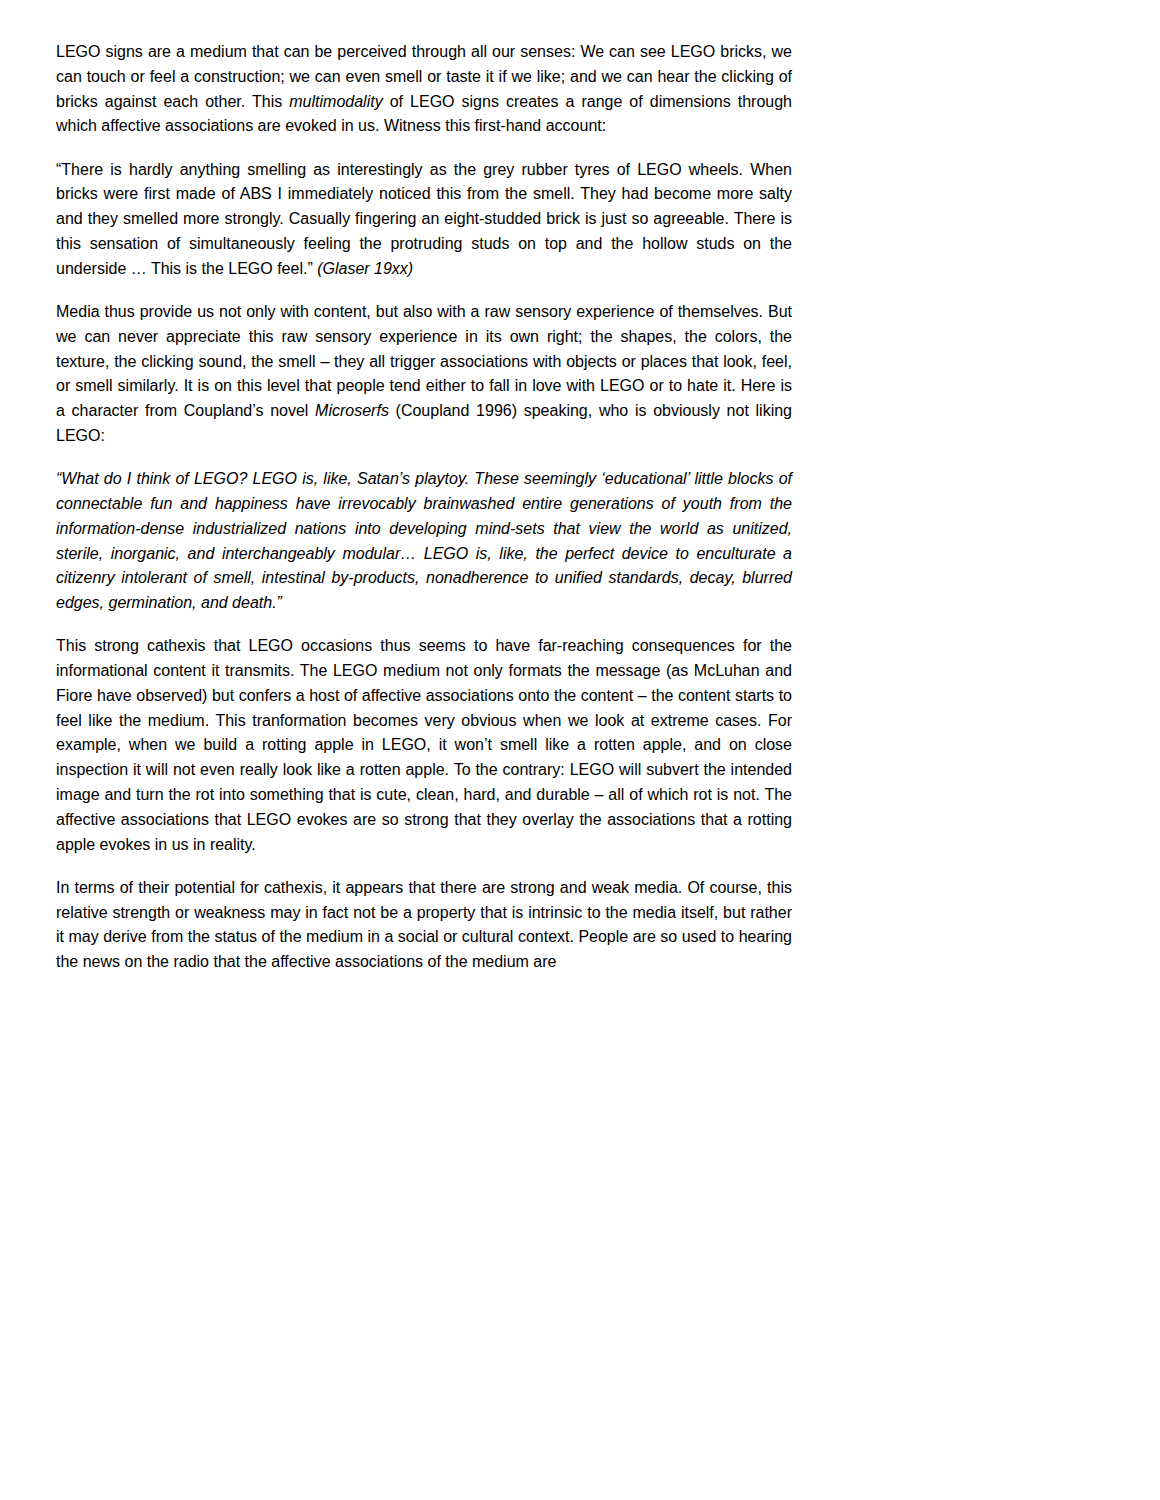LEGO signs are a medium that can be perceived through all our senses: We can see LEGO bricks, we can touch or feel a construction; we can even smell or taste it if we like; and we can hear the clicking of bricks against each other. This multimodality of LEGO signs creates a range of dimensions through which affective associations are evoked in us. Witness this first-hand account:
“There is hardly anything smelling as interestingly as the grey rubber tyres of LEGO wheels. When bricks were first made of ABS I immediately noticed this from the smell. They had become more salty and they smelled more strongly. Casually fingering an eight-studded brick is just so agreeable. There is this sensation of simultaneously feeling the protruding studs on top and the hollow studs on the underside … This is the LEGO feel.” (Glaser 19xx)
Media thus provide us not only with content, but also with a raw sensory experience of themselves. But we can never appreciate this raw sensory experience in its own right; the shapes, the colors, the texture, the clicking sound, the smell – they all trigger associations with objects or places that look, feel, or smell similarly. It is on this level that people tend either to fall in love with LEGO or to hate it. Here is a character from Coupland’s novel Microserfs (Coupland 1996) speaking, who is obviously not liking LEGO:
“What do I think of LEGO? LEGO is, like, Satan’s playtoy. These seemingly ‘educational’ little blocks of connectable fun and happiness have irrevocably brainwashed entire generations of youth from the information-dense industrialized nations into developing mind-sets that view the world as unitized, sterile, inorganic, and interchangeably modular… LEGO is, like, the perfect device to enculturate a citizenry intolerant of smell, intestinal by-products, nonadherence to unified standards, decay, blurred edges, germination, and death.”
This strong cathexis that LEGO occasions thus seems to have far-reaching consequences for the informational content it transmits. The LEGO medium not only formats the message (as McLuhan and Fiore have observed) but confers a host of affective associations onto the content – the content starts to feel like the medium. This tranformation becomes very obvious when we look at extreme cases. For example, when we build a rotting apple in LEGO, it won’t smell like a rotten apple, and on close inspection it will not even really look like a rotten apple. To the contrary: LEGO will subvert the intended image and turn the rot into something that is cute, clean, hard, and durable – all of which rot is not. The affective associations that LEGO evokes are so strong that they overlay the associations that a rotting apple evokes in us in reality.
In terms of their potential for cathexis, it appears that there are strong and weak media. Of course, this relative strength or weakness may in fact not be a property that is intrinsic to the media itself, but rather it may derive from the status of the medium in a social or cultural context. People are so used to hearing the news on the radio that the affective associations of the medium are